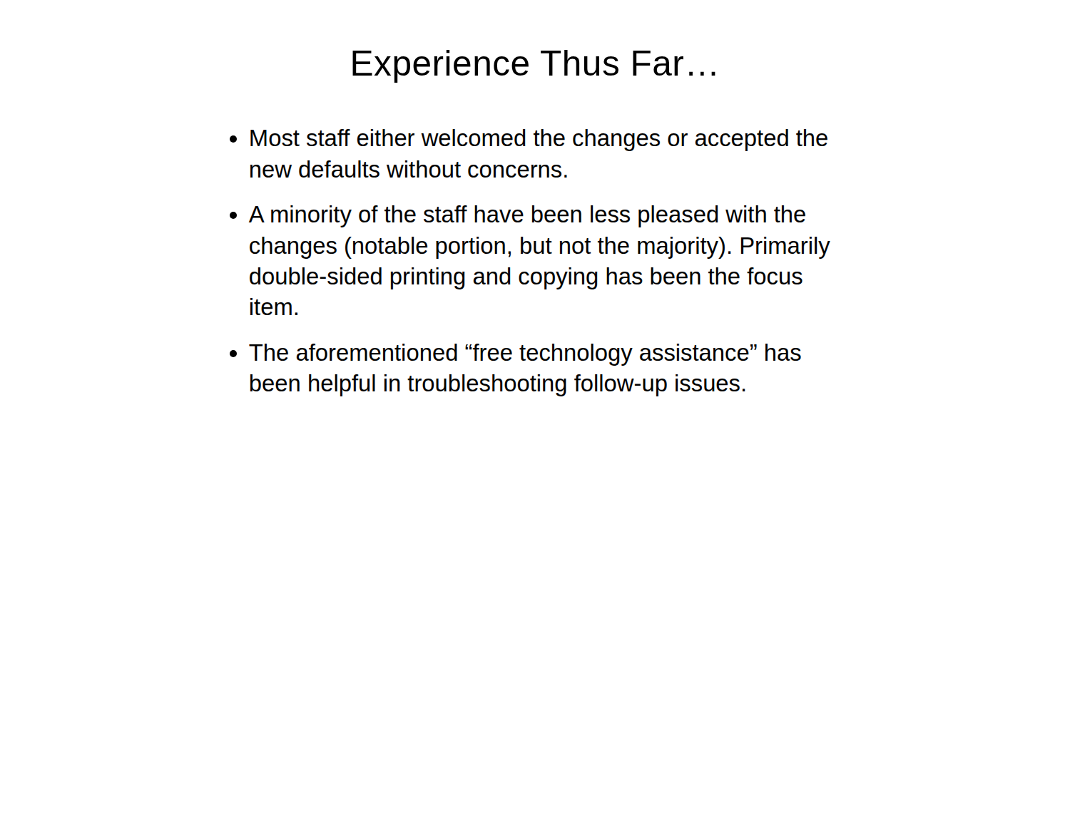Experience Thus Far…
Most staff either welcomed the changes or accepted the new defaults without concerns.
A minority of the staff have been less pleased with the changes (notable portion, but not the majority). Primarily double-sided printing and copying has been the focus item.
The aforementioned “free technology assistance” has been helpful in troubleshooting follow-up issues.